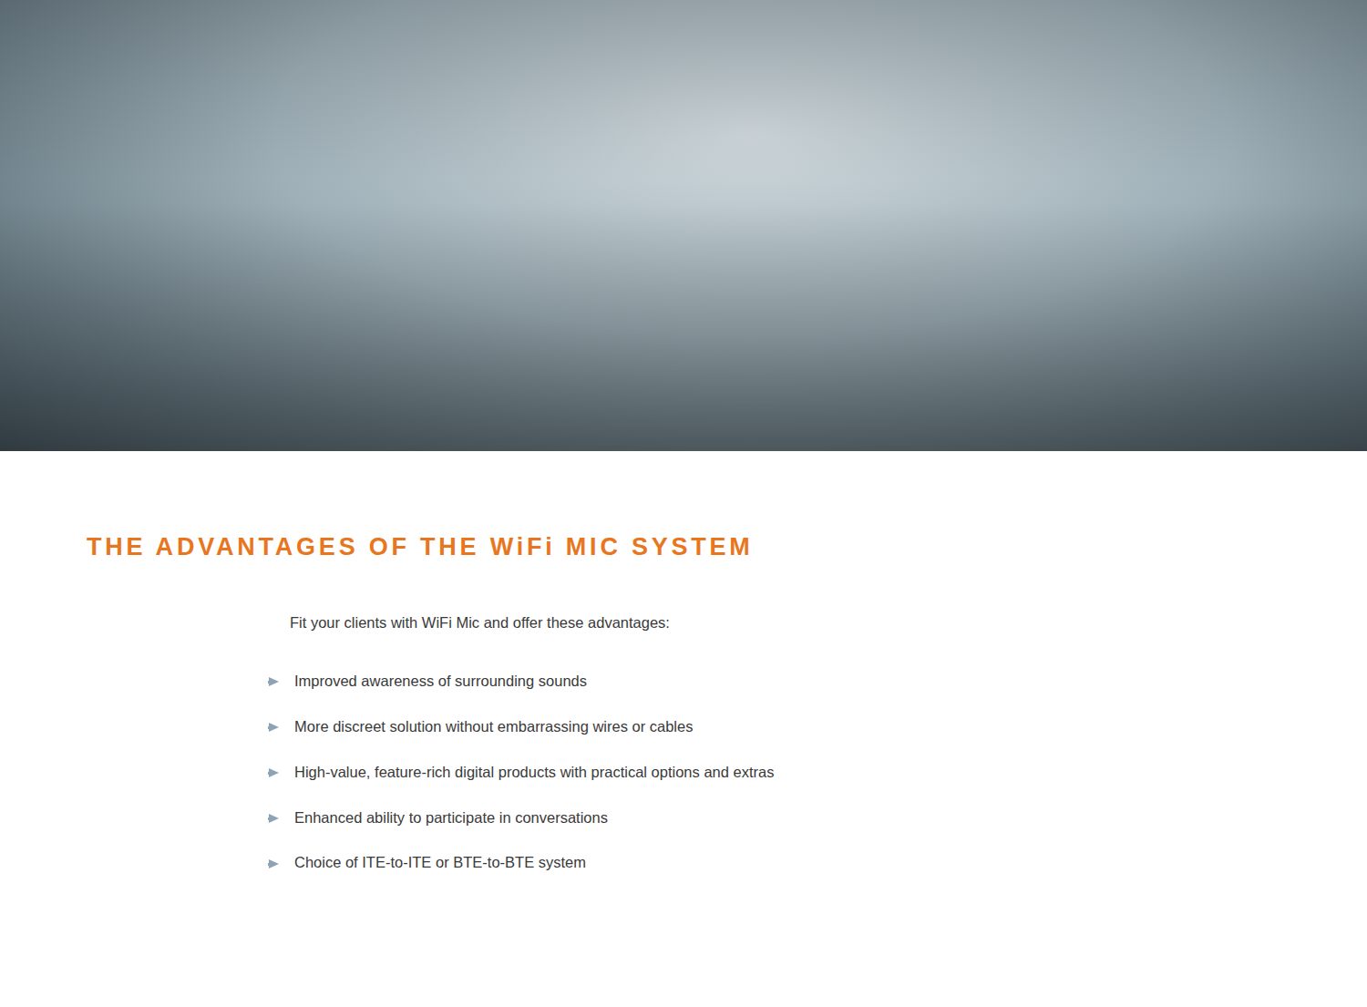The Advantages of the WiFi Mic System
Fit your clients with WiFi Mic and offer these advantages:
Improved awareness of surrounding sounds
More discreet solution without embarrassing wires or cables
High-value, feature-rich digital products with practical options and extras
Enhanced ability to participate in conversations
Choice of ITE-to-ITE or BTE-to-BTE system